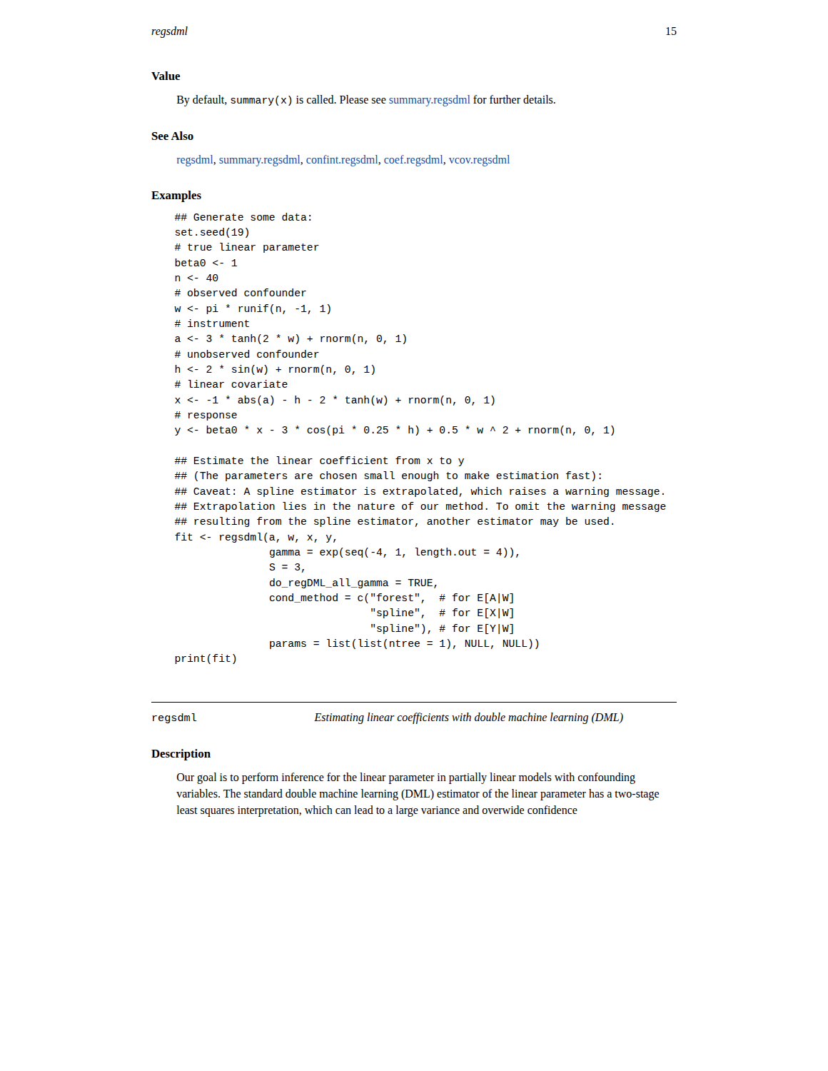regsdml 15
Value
By default, summary(x) is called. Please see summary.regsdml for further details.
See Also
regsdml, summary.regsdml, confint.regsdml, coef.regsdml, vcov.regsdml
Examples
## Generate some data:
set.seed(19)
# true linear parameter
beta0 <- 1
n <- 40
# observed confounder
w <- pi * runif(n, -1, 1)
# instrument
a <- 3 * tanh(2 * w) + rnorm(n, 0, 1)
# unobserved confounder
h <- 2 * sin(w) + rnorm(n, 0, 1)
# linear covariate
x <- -1 * abs(a) - h - 2 * tanh(w) + rnorm(n, 0, 1)
# response
y <- beta0 * x - 3 * cos(pi * 0.25 * h) + 0.5 * w ^ 2 + rnorm(n, 0, 1)

## Estimate the linear coefficient from x to y
## (The parameters are chosen small enough to make estimation fast):
## Caveat: A spline estimator is extrapolated, which raises a warning message.
## Extrapolation lies in the nature of our method. To omit the warning message
## resulting from the spline estimator, another estimator may be used.
fit <- regsdml(a, w, x, y,
               gamma = exp(seq(-4, 1, length.out = 4)),
               S = 3,
               do_regDML_all_gamma = TRUE,
               cond_method = c("forest",  # for E[A|W]
                               "spline",  # for E[X|W]
                               "spline"), # for E[Y|W]
               params = list(list(ntree = 1), NULL, NULL))
print(fit)
regsdml Estimating linear coefficients with double machine learning (DML)
Description
Our goal is to perform inference for the linear parameter in partially linear models with confounding variables. The standard double machine learning (DML) estimator of the linear parameter has a two-stage least squares interpretation, which can lead to a large variance and overwide confidence